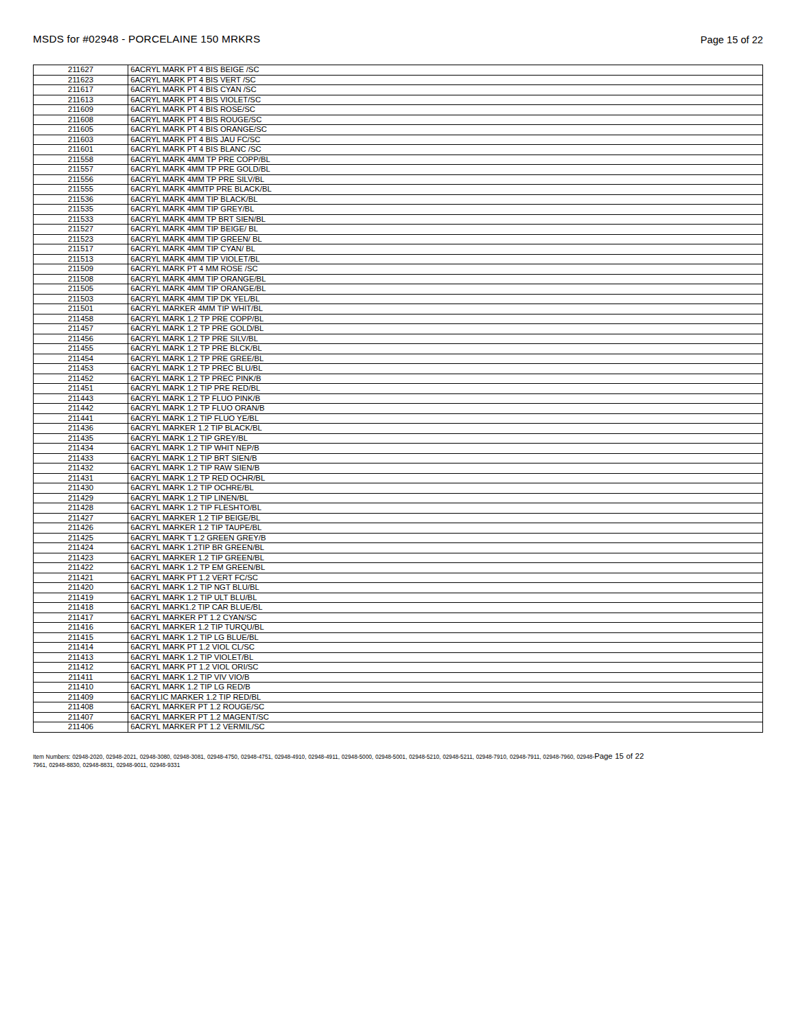MSDS for #02948 - PORCELAINE 150 MRKRS
Page 15 of 22
| 211627 | 6ACRYL MARK PT 4 BIS BEIGE /SC |
| 211623 | 6ACRYL MARK PT 4 BIS VERT /SC |
| 211617 | 6ACRYL MARK PT 4 BIS CYAN /SC |
| 211613 | 6ACRYL MARK PT 4 BIS VIOLET/SC |
| 211609 | 6ACRYL MARK PT 4 BIS ROSE/SC |
| 211608 | 6ACRYL MARK PT 4 BIS ROUGE/SC |
| 211605 | 6ACRYL MARK PT 4 BIS ORANGE/SC |
| 211603 | 6ACRYL MARK PT 4 BIS JAU FC/SC |
| 211601 | 6ACRYL MARK PT 4 BIS BLANC /SC |
| 211558 | 6ACRYL MARK 4MM TP PRE COPP/BL |
| 211557 | 6ACRYL MARK 4MM TP PRE GOLD/BL |
| 211556 | 6ACRYL MARK 4MM TP PRE SILV/BL |
| 211555 | 6ACRYL MARK 4MMTP PRE BLACK/BL |
| 211536 | 6ACRYL MARK 4MM TIP BLACK/BL |
| 211535 | 6ACRYL MARK 4MM TIP GREY/BL |
| 211533 | 6ACRYL MARK 4MM TP BRT SIEN/BL |
| 211527 | 6ACRYL MARK 4MM TIP BEIGE/ BL |
| 211523 | 6ACRYL MARK 4MM TIP GREEN/ BL |
| 211517 | 6ACRYL MARK 4MM TIP CYAN/ BL |
| 211513 | 6ACRYL MARK 4MM TIP VIOLET/BL |
| 211509 | 6ACRYL MARK PT 4 MM ROSE /SC |
| 211508 | 6ACRYL MARK 4MM TIP ORANGE/BL |
| 211505 | 6ACRYL MARK 4MM TIP ORANGE/BL |
| 211503 | 6ACRYL MARK 4MM TIP DK YEL/BL |
| 211501 | 6ACRYL MARKER 4MM TIP WHIT/BL |
| 211458 | 6ACRYL MARK 1.2 TP PRE COPP/BL |
| 211457 | 6ACRYL MARK 1.2 TP PRE GOLD/BL |
| 211456 | 6ACRYL MARK 1.2 TP PRE SILV/BL |
| 211455 | 6ACRYL MARK 1.2 TP PRE BLCK/BL |
| 211454 | 6ACRYL MARK 1.2 TP PRE GREE/BL |
| 211453 | 6ACRYL MARK 1.2 TP PREC BLU/BL |
| 211452 | 6ACRYL MARK 1.2 TP PREC PINK/B |
| 211451 | 6ACRYL MARK 1.2 TIP PRE RED/BL |
| 211443 | 6ACRYL MARK 1.2 TP FLUO PINK/B |
| 211442 | 6ACRYL MARK 1.2 TP FLUO ORAN/B |
| 211441 | 6ACRYL MARK 1.2 TIP FLUO YE/BL |
| 211436 | 6ACRYL MARKER 1.2 TIP BLACK/BL |
| 211435 | 6ACRYL MARK 1.2 TIP GREY/BL |
| 211434 | 6ACRYL MARK 1.2 TIP WHIT NEP/B |
| 211433 | 6ACRYL MARK 1.2 TIP BRT SIEN/B |
| 211432 | 6ACRYL MARK 1.2 TIP RAW SIEN/B |
| 211431 | 6ACRYL MARK 1.2 TP RED OCHR/BL |
| 211430 | 6ACRYL MARK 1.2 TIP OCHRE/BL |
| 211429 | 6ACRYL MARK 1.2 TIP LINEN/BL |
| 211428 | 6ACRYL MARK 1.2 TIP FLESHTO/BL |
| 211427 | 6ACRYL MARKER 1.2 TIP BEIGE/BL |
| 211426 | 6ACRYL MARKER 1.2 TIP TAUPE/BL |
| 211425 | 6ACRYL MARK T 1.2 GREEN GREY/B |
| 211424 | 6ACRYL MARK 1.2TIP BR GREEN/BL |
| 211423 | 6ACRYL MARKER 1.2 TIP GREEN/BL |
| 211422 | 6ACRYL MARK 1.2 TP EM GREEN/BL |
| 211421 | 6ACRYL MARK PT 1.2 VERT FC/SC |
| 211420 | 6ACRYL MARK 1.2 TIP NGT BLU/BL |
| 211419 | 6ACRYL MARK 1.2 TIP ULT BLU/BL |
| 211418 | 6ACRYL MARK1.2 TIP CAR BLUE/BL |
| 211417 | 6ACRYL MARKER PT 1.2 CYAN/SC |
| 211416 | 6ACRYL MARKER 1.2 TIP TURQU/BL |
| 211415 | 6ACRYL MARK 1.2 TIP LG BLUE/BL |
| 211414 | 6ACRYL MARK PT 1.2 VIOL CL/SC |
| 211413 | 6ACRYL MARK 1.2 TIP VIOLET/BL |
| 211412 | 6ACRYL MARK PT 1.2 VIOL ORI/SC |
| 211411 | 6ACRYL MARK 1.2 TIP VIV VIO/B |
| 211410 | 6ACRYL MARK 1.2 TIP LG RED/B |
| 211409 | 6ACRYLIC MARKER 1.2 TIP RED/BL |
| 211408 | 6ACRYL MARKER PT 1.2 ROUGE/SC |
| 211407 | 6ACRYL MARKER PT 1.2 MAGENT/SC |
| 211406 | 6ACRYL MARKER PT 1.2 VERMIL/SC |
Item Numbers: 02948-2020, 02948-2021, 02948-3080, 02948-3081, 02948-4750, 02948-4751, 02948-4910, 02948-4911, 02948-5000, 02948-5001, 02948-5210, 02948-5211, 02948-7910, 02948-7911, 02948-7960, 02948-Page 15 of 22
7961, 02948-8830, 02948-8831, 02948-9011, 02948-9331